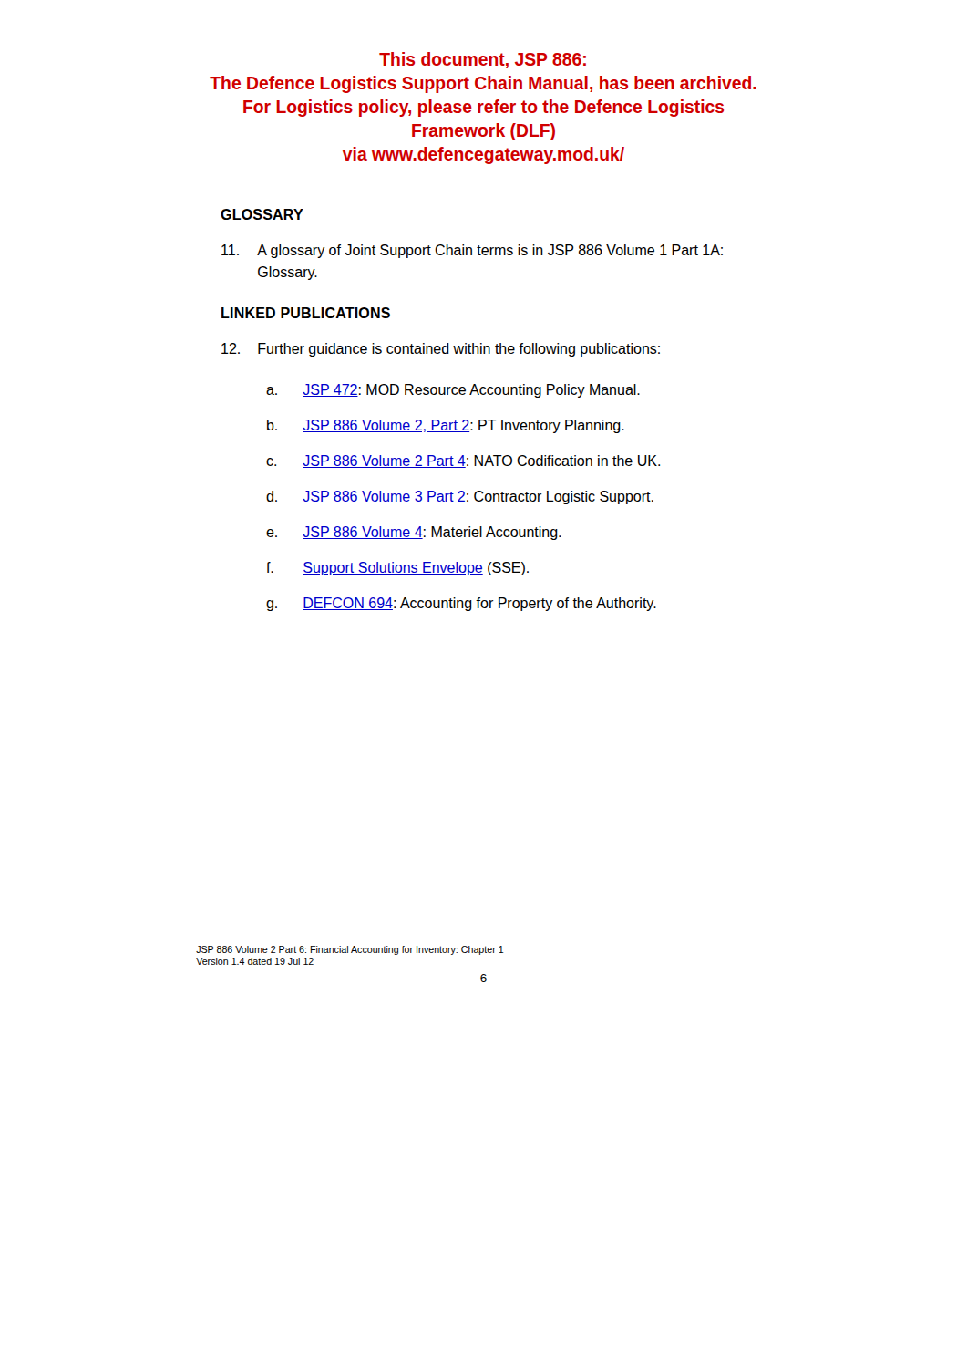This document, JSP 886:
The Defence Logistics Support Chain Manual, has been archived.
For Logistics policy, please refer to the Defence Logistics Framework (DLF)
via www.defencegateway.mod.uk/
GLOSSARY
11.
A glossary of Joint Support Chain terms is in JSP 886 Volume 1 Part 1A: Glossary.
LINKED PUBLICATIONS
12.
Further guidance is contained within the following publications:
a. JSP 472: MOD Resource Accounting Policy Manual.
b. JSP 886 Volume 2, Part 2: PT Inventory Planning.
c. JSP 886 Volume 2 Part 4: NATO Codification in the UK.
d. JSP 886 Volume 3 Part 2: Contractor Logistic Support.
e. JSP 886 Volume 4: Materiel Accounting.
f. Support Solutions Envelope (SSE).
g. DEFCON 694: Accounting for Property of the Authority.
JSP 886 Volume 2 Part 6: Financial Accounting for Inventory: Chapter 1
Version 1.4 dated 19 Jul 12
6